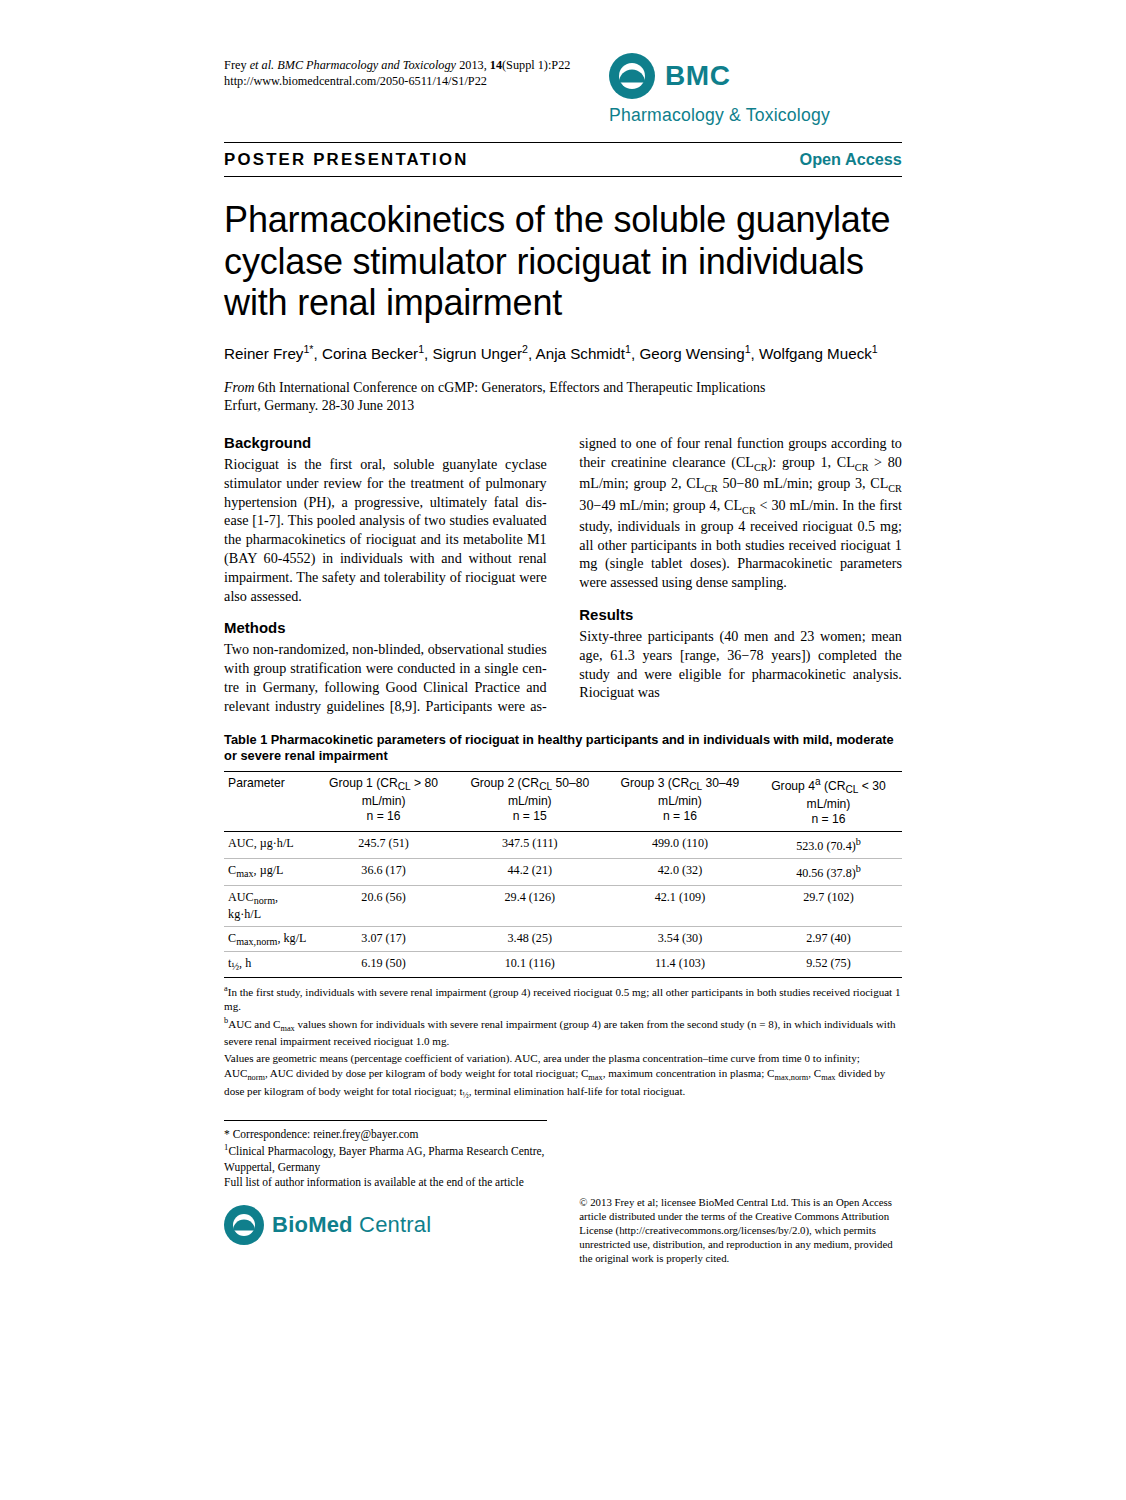Frey et al. BMC Pharmacology and Toxicology 2013, 14(Suppl 1):P22
http://www.biomedcentral.com/2050-6511/14/S1/P22
BMC
Pharmacology & Toxicology
POSTER PRESENTATION
Open Access
Pharmacokinetics of the soluble guanylate cyclase stimulator riociguat in individuals with renal impairment
Reiner Frey1*, Corina Becker1, Sigrun Unger2, Anja Schmidt1, Georg Wensing1, Wolfgang Mueck1
From 6th International Conference on cGMP: Generators, Effectors and Therapeutic Implications
Erfurt, Germany. 28-30 June 2013
Background
Riociguat is the first oral, soluble guanylate cyclase stimulator under review for the treatment of pulmonary hypertension (PH), a progressive, ultimately fatal disease [1-7]. This pooled analysis of two studies evaluated the pharmacokinetics of riociguat and its metabolite M1 (BAY 60-4552) in individuals with and without renal impairment. The safety and tolerability of riociguat were also assessed.
Methods
Two non-randomized, non-blinded, observational studies with group stratification were conducted in a single centre in Germany, following Good Clinical Practice and relevant industry guidelines [8,9]. Participants were assigned to one of four renal function groups according to their creatinine clearance (CLCR): group 1, CLCR > 80 mL/min; group 2, CLCR 50−80 mL/min; group 3, CLCR 30−49 mL/min; group 4, CLCR < 30 mL/min. In the first study, individuals in group 4 received riociguat 0.5 mg; all other participants in both studies received riociguat 1 mg (single tablet doses). Pharmacokinetic parameters were assessed using dense sampling.
Results
Sixty-three participants (40 men and 23 women; mean age, 61.3 years [range, 36−78 years]) completed the study and were eligible for pharmacokinetic analysis. Riociguat was
Table 1 Pharmacokinetic parameters of riociguat in healthy participants and in individuals with mild, moderate or severe renal impairment
| Parameter | Group 1 (CR CL > 80 mL/min) n = 16 | Group 2 (CR CL 50–80 mL/min) n = 15 | Group 3 (CR CL 30–49 mL/min) n = 16 | Group 4 a (CR CL < 30 mL/min) n = 16 |
| --- | --- | --- | --- | --- |
| AUC, µg·h/L | 245.7 (51) | 347.5 (111) | 499.0 (110) | 523.0 (70.4) b |
| C max , µg/L | 36.6 (17) | 44.2 (21) | 42.0 (32) | 40.56 (37.8) b |
| AUC norm , kg·h/L | 20.6 (56) | 29.4 (126) | 42.1 (109) | 29.7 (102) |
| C max,norm , kg/L | 3.07 (17) | 3.48 (25) | 3.54 (30) | 2.97 (40) |
| t ½ , h | 6.19 (50) | 10.1 (116) | 11.4 (103) | 9.52 (75) |
aIn the first study, individuals with severe renal impairment (group 4) received riociguat 0.5 mg; all other participants in both studies received riociguat 1 mg.
bAUC and Cmax values shown for individuals with severe renal impairment (group 4) are taken from the second study (n = 8), in which individuals with severe renal impairment received riociguat 1.0 mg.
Values are geometric means (percentage coefficient of variation). AUC, area under the plasma concentration–time curve from time 0 to infinity; AUCnorm, AUC divided by dose per kilogram of body weight for total riociguat; Cmax, maximum concentration in plasma; Cmax,norm, Cmax divided by dose per kilogram of body weight for total riociguat; t½, terminal elimination half-life for total riociguat.
* Correspondence: reiner.frey@bayer.com
1Clinical Pharmacology, Bayer Pharma AG, Pharma Research Centre,
Wuppertal, Germany
Full list of author information is available at the end of the article
BioMed Central
© 2013 Frey et al; licensee BioMed Central Ltd. This is an Open Access article distributed under the terms of the Creative Commons Attribution License (http://creativecommons.org/licenses/by/2.0), which permits unrestricted use, distribution, and reproduction in any medium, provided the original work is properly cited.